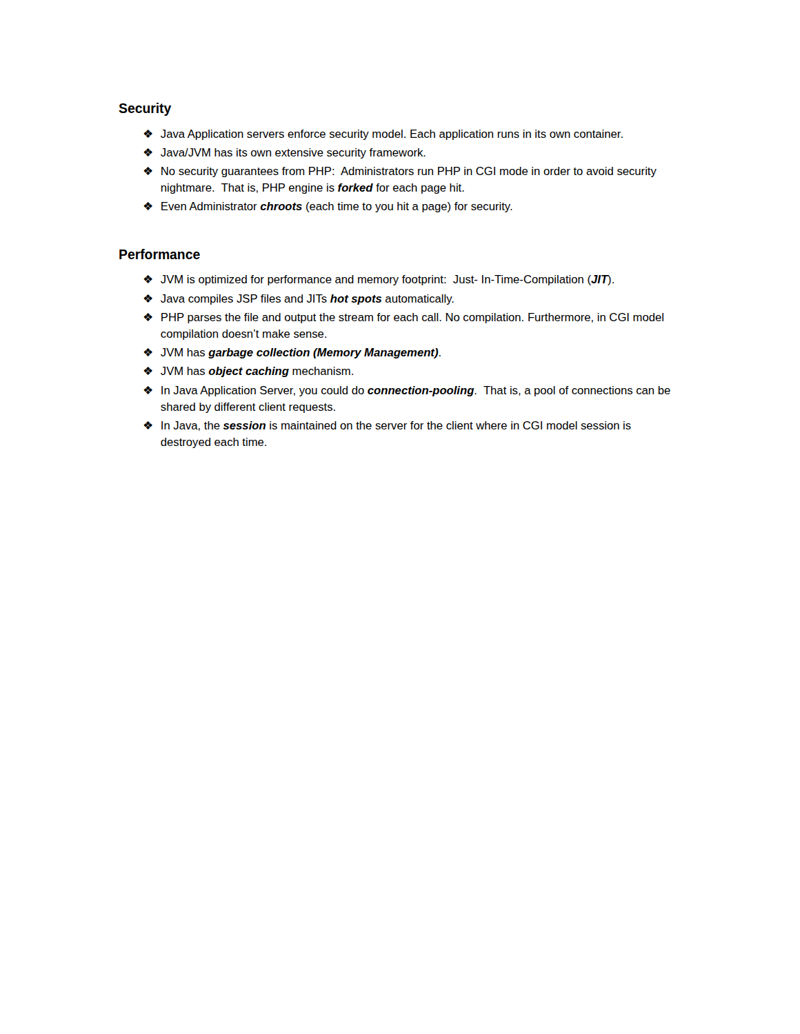Security
Java Application servers enforce security model. Each application runs in its own container.
Java/JVM has its own extensive security framework.
No security guarantees from PHP: Administrators run PHP in CGI mode in order to avoid security nightmare. That is, PHP engine is forked for each page hit.
Even Administrator chroots (each time to you hit a page) for security.
Performance
JVM is optimized for performance and memory footprint: Just- In-Time-Compilation (JIT).
Java compiles JSP files and JITs hot spots automatically.
PHP parses the file and output the stream for each call. No compilation. Furthermore, in CGI model compilation doesn’t make sense.
JVM has garbage collection (Memory Management).
JVM has object caching mechanism.
In Java Application Server, you could do connection-pooling. That is, a pool of connections can be shared by different client requests.
In Java, the session is maintained on the server for the client where in CGI model session is destroyed each time.